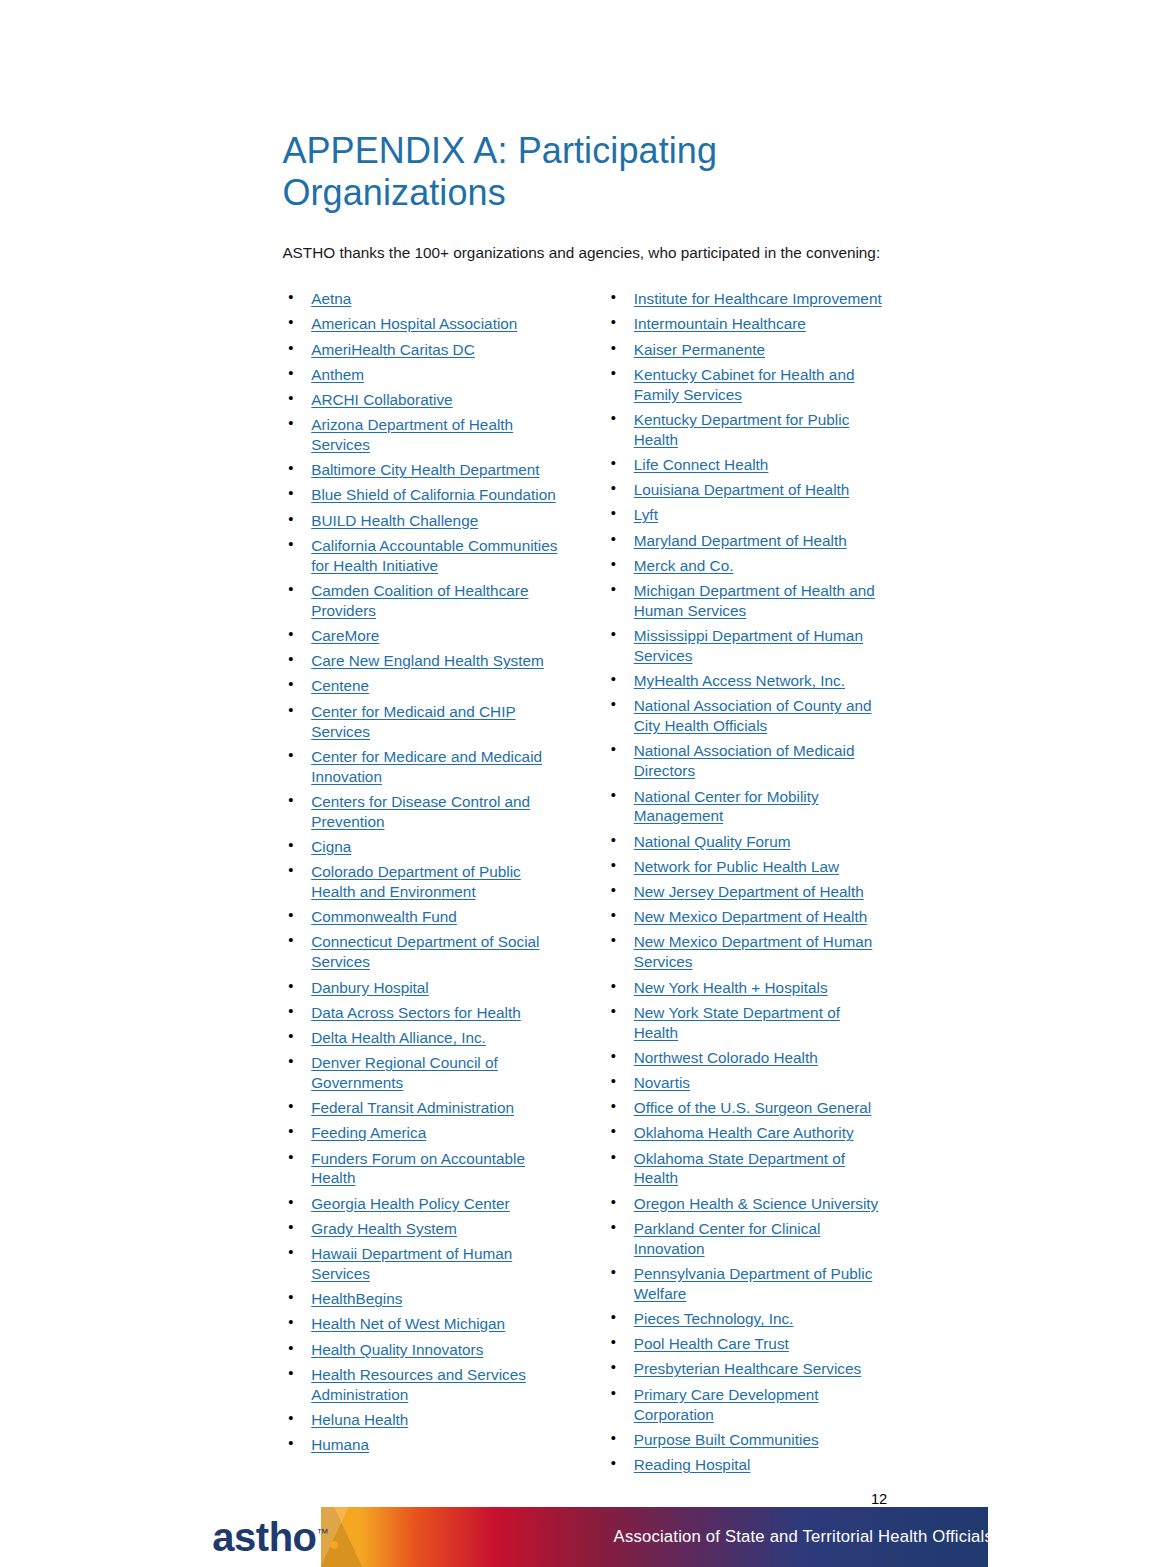APPENDIX A: Participating Organizations
ASTHO thanks the 100+ organizations and agencies, who participated in the convening:
Aetna
American Hospital Association
AmeriHealth Caritas DC
Anthem
ARCHI Collaborative
Arizona Department of Health Services
Baltimore City Health Department
Blue Shield of California Foundation
BUILD Health Challenge
California Accountable Communities for Health Initiative
Camden Coalition of Healthcare Providers
CareMore
Care New England Health System
Centene
Center for Medicaid and CHIP Services
Center for Medicare and Medicaid Innovation
Centers for Disease Control and Prevention
Cigna
Colorado Department of Public Health and Environment
Commonwealth Fund
Connecticut Department of Social Services
Danbury Hospital
Data Across Sectors for Health
Delta Health Alliance, Inc.
Denver Regional Council of Governments
Federal Transit Administration
Feeding America
Funders Forum on Accountable Health
Georgia Health Policy Center
Grady Health System
Hawaii Department of Human Services
HealthBegins
Health Net of West Michigan
Health Quality Innovators
Health Resources and Services Administration
Heluna Health
Humana
Institute for Healthcare Improvement
Intermountain Healthcare
Kaiser Permanente
Kentucky Cabinet for Health and Family Services
Kentucky Department for Public Health
Life Connect Health
Louisiana Department of Health
Lyft
Maryland Department of Health
Merck and Co.
Michigan Department of Health and Human Services
Mississippi Department of Human Services
MyHealth Access Network, Inc.
National Association of County and City Health Officials
National Association of Medicaid Directors
National Center for Mobility Management
National Quality Forum
Network for Public Health Law
New Jersey Department of Health
New Mexico Department of Health
New Mexico Department of Human Services
New York Health + Hospitals
New York State Department of Health
Northwest Colorado Health
Novartis
Office of the U.S. Surgeon General
Oklahoma Health Care Authority
Oklahoma State Department of Health
Oregon Health & Science University
Parkland Center for Clinical Innovation
Pennsylvania Department of Public Welfare
Pieces Technology, Inc.
Pool Health Care Trust
Presbyterian Healthcare Services
Primary Care Development Corporation
Purpose Built Communities
Reading Hospital
12
Association of State and Territorial Health Officials|astho.org
astho™